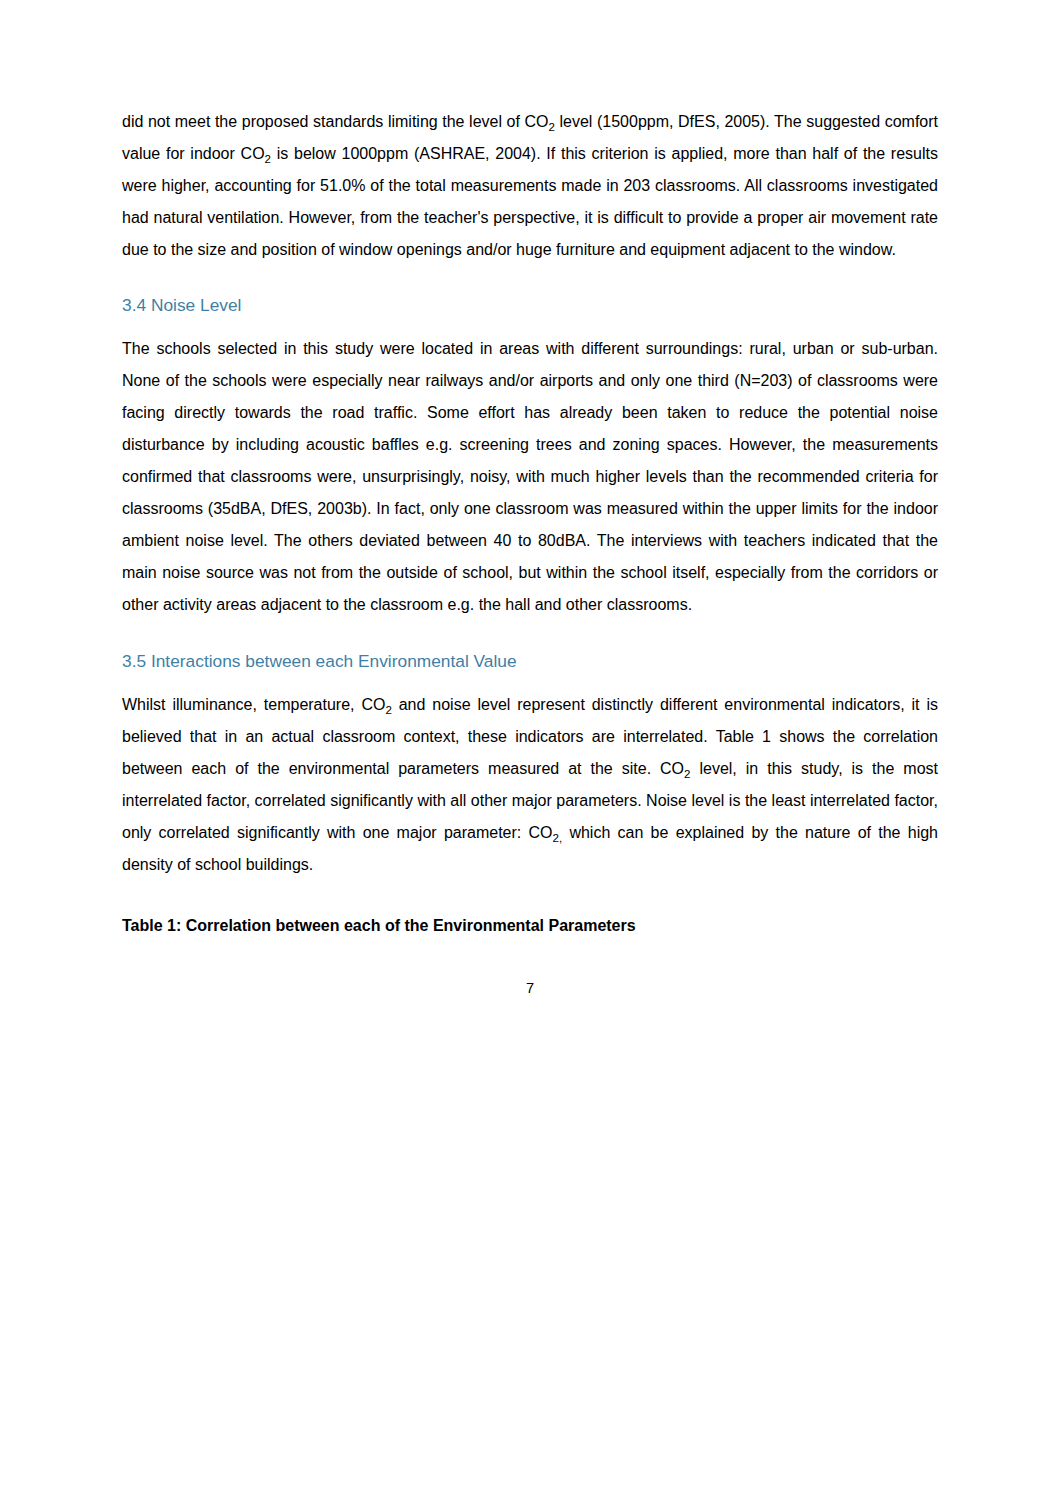did not meet the proposed standards limiting the level of CO2 level (1500ppm, DfES, 2005). The suggested comfort value for indoor CO2 is below 1000ppm (ASHRAE, 2004). If this criterion is applied, more than half of the results were higher, accounting for 51.0% of the total measurements made in 203 classrooms. All classrooms investigated had natural ventilation. However, from the teacher's perspective, it is difficult to provide a proper air movement rate due to the size and position of window openings and/or huge furniture and equipment adjacent to the window.
3.4 Noise Level
The schools selected in this study were located in areas with different surroundings: rural, urban or sub-urban. None of the schools were especially near railways and/or airports and only one third (N=203) of classrooms were facing directly towards the road traffic. Some effort has already been taken to reduce the potential noise disturbance by including acoustic baffles e.g. screening trees and zoning spaces. However, the measurements confirmed that classrooms were, unsurprisingly, noisy, with much higher levels than the recommended criteria for classrooms (35dBA, DfES, 2003b). In fact, only one classroom was measured within the upper limits for the indoor ambient noise level. The others deviated between 40 to 80dBA. The interviews with teachers indicated that the main noise source was not from the outside of school, but within the school itself, especially from the corridors or other activity areas adjacent to the classroom e.g. the hall and other classrooms.
3.5 Interactions between each Environmental Value
Whilst illuminance, temperature, CO2 and noise level represent distinctly different environmental indicators, it is believed that in an actual classroom context, these indicators are interrelated. Table 1 shows the correlation between each of the environmental parameters measured at the site. CO2 level, in this study, is the most interrelated factor, correlated significantly with all other major parameters. Noise level is the least interrelated factor, only correlated significantly with one major parameter: CO2, which can be explained by the nature of the high density of school buildings.
Table 1: Correlation between each of the Environmental Parameters
7